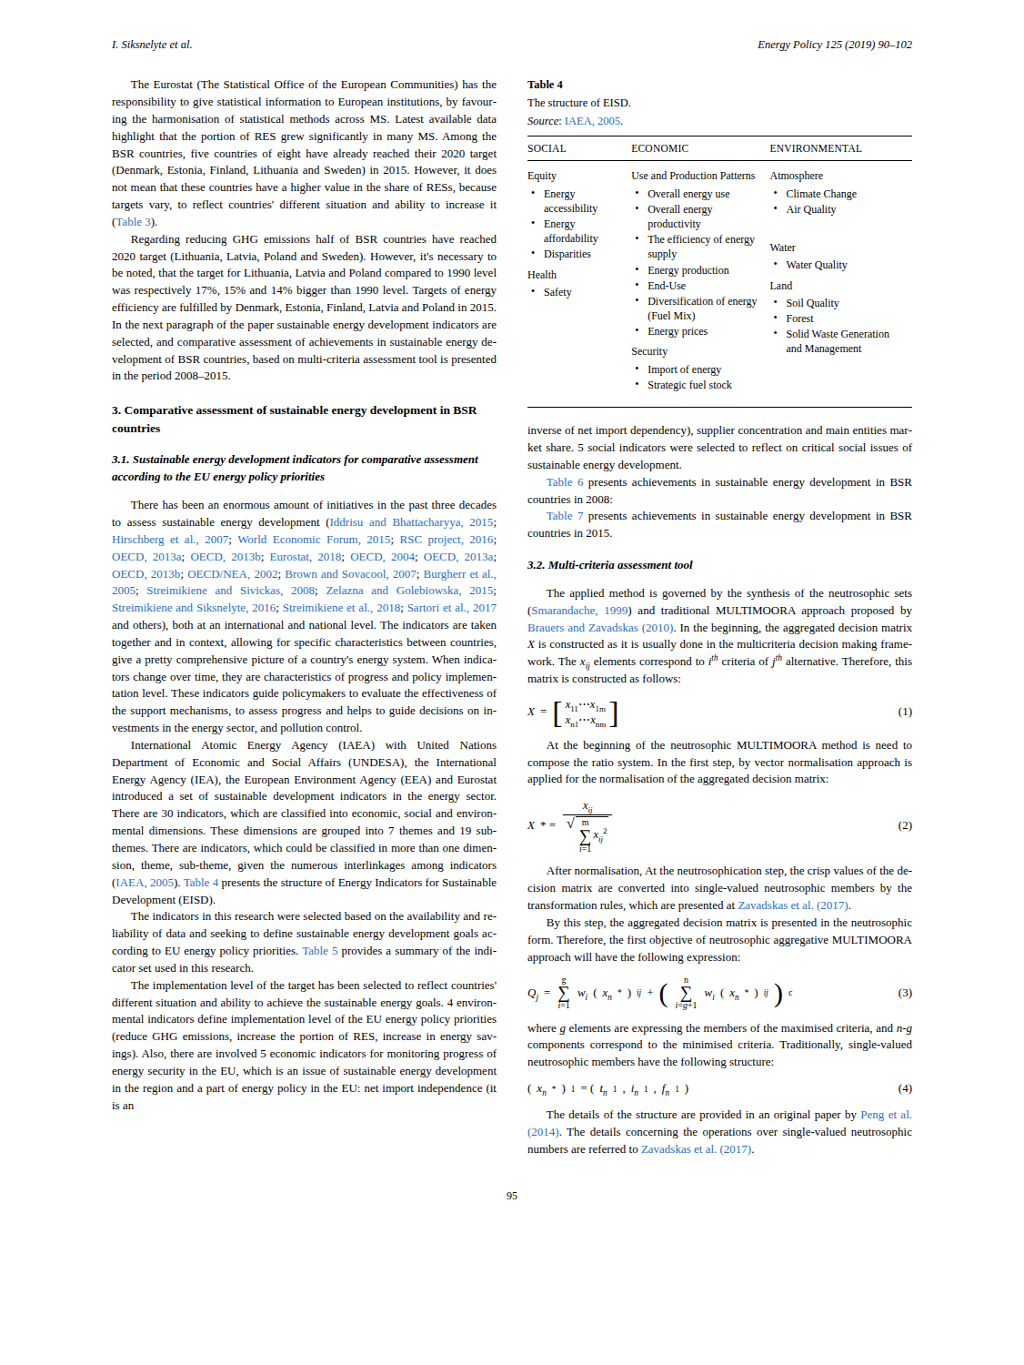I. Siksnelyte et al.
Energy Policy 125 (2019) 90–102
The Eurostat (The Statistical Office of the European Communities) has the responsibility to give statistical information to European institutions, by favouring the harmonisation of statistical methods across MS. Latest available data highlight that the portion of RES grew significantly in many MS. Among the BSR countries, five countries of eight have already reached their 2020 target (Denmark, Estonia, Finland, Lithuania and Sweden) in 2015. However, it does not mean that these countries have a higher value in the share of RESs, because targets vary, to reflect countries' different situation and ability to increase it (Table 3).
Regarding reducing GHG emissions half of BSR countries have reached 2020 target (Lithuania, Latvia, Poland and Sweden). However, it's necessary to be noted, that the target for Lithuania, Latvia and Poland compared to 1990 level was respectively 17%, 15% and 14% bigger than 1990 level. Targets of energy efficiency are fulfilled by Denmark, Estonia, Finland, Latvia and Poland in 2015. In the next paragraph of the paper sustainable energy development indicators are selected, and comparative assessment of achievements in sustainable energy development of BSR countries, based on multi-criteria assessment tool is presented in the period 2008–2015.
3. Comparative assessment of sustainable energy development in BSR countries
3.1. Sustainable energy development indicators for comparative assessment according to the EU energy policy priorities
There has been an enormous amount of initiatives in the past three decades to assess sustainable energy development (Iddrisu and Bhattacharyya, 2015; Hirschberg et al., 2007; World Economic Forum, 2015; RSC project, 2016; OECD, 2013a; OECD, 2013b; Eurostat, 2018; OECD, 2004; OECD, 2013a; OECD, 2013b; OECD/NEA, 2002; Brown and Sovacool, 2007; Burgherr et al., 2005; Streimikiene and Sivickas, 2008; Zelazna and Golebiowska, 2015; Streimikiene and Siksnelyte, 2016; Streimikiene et al., 2018; Sartori et al., 2017 and others), both at an international and national level. The indicators are taken together and in context, allowing for specific characteristics between countries, give a pretty comprehensive picture of a country's energy system. When indicators change over time, they are characteristics of progress and policy implementation level. These indicators guide policymakers to evaluate the effectiveness of the support mechanisms, to assess progress and helps to guide decisions on investments in the energy sector, and pollution control.
International Atomic Energy Agency (IAEA) with United Nations Department of Economic and Social Affairs (UNDESA), the International Energy Agency (IEA), the European Environment Agency (EEA) and Eurostat introduced a set of sustainable development indicators in the energy sector. There are 30 indicators, which are classified into economic, social and environmental dimensions. These dimensions are grouped into 7 themes and 19 sub-themes. There are indicators, which could be classified in more than one dimension, theme, sub-theme, given the numerous interlinkages among indicators (IAEA, 2005). Table 4 presents the structure of Energy Indicators for Sustainable Development (EISD).
The indicators in this research were selected based on the availability and reliability of data and seeking to define sustainable energy development goals according to EU energy policy priorities. Table 5 provides a summary of the indicator set used in this research.
The implementation level of the target has been selected to reflect countries' different situation and ability to achieve the sustainable energy goals. 4 environmental indicators define implementation level of the EU energy policy priorities (reduce GHG emissions, increase the portion of RES, increase in energy savings). Also, there are involved 5 economic indicators for monitoring progress of energy security in the EU, which is an issue of sustainable energy development in the region and a part of energy policy in the EU: net import independence (it is an
Table 4
The structure of EISD.
Source: IAEA, 2005.
| SOCIAL | ECONOMIC | ENVIRONMENTAL |
| --- | --- | --- |
| Equity Energy accessibility Energy affordability Disparities Health Safety | Use and Production Patterns Overall energy use Overall energy productivity The efficiency of energy supply Energy production End-Use Diversification of energy (Fuel Mix) Energy prices Security Import of energy Strategic fuel stock | Atmosphere Climate Change Air Quality Water Water Quality Land Soil Quality Forest Solid Waste Generation and Management |
inverse of net import dependency), supplier concentration and main entities market share. 5 social indicators were selected to reflect on critical social issues of sustainable energy development.
Table 6 presents achievements in sustainable energy development in BSR countries in 2008:
Table 7 presents achievements in sustainable energy development in BSR countries in 2015.
3.2. Multi-criteria assessment tool
The applied method is governed by the synthesis of the neutrosophic sets (Smarandache, 1999) and traditional MULTIMOORA approach proposed by Brauers and Zavadskas (2010). In the beginning, the aggregated decision matrix X is constructed as it is usually done in the multicriteria decision making framework. The xij elements correspond to ith criteria of jth alternative. Therefore, this matrix is constructed as follows:
X = [ x11⋯x1m xn1⋯xnm ]
(1)
At the beginning of the neutrosophic MULTIMOORA method is need to compose the ratio system. In the first step, by vector normalisation approach is applied for the normalisation of the aggregated decision matrix:
X* = xij √ m∑i=1 xij2
(2)
After normalisation, At the neutrosophication step, the crisp values of the decision matrix are converted into single-valued neutrosophic members by the transformation rules, which are presented at Zavadskas et al. (2017).
By this step, the aggregated decision matrix is presented in the neutrosophic form. Therefore, the first objective of neutrosophic aggregative MULTIMOORA approach will have the following expression:
Qj = g∑i=1 wi(xn*)ij + ( n∑i=g+1 wi(xn*)ij )c
(3)
where g elements are expressing the members of the maximised criteria, and n-g components correspond to the minimised criteria. Traditionally, single-valued neutrosophic members have the following structure:
(xn*)1 = (tn1, in1, fn1)
(4)
The details of the structure are provided in an original paper by Peng et al. (2014). The details concerning the operations over single-valued neutrosophic numbers are referred to Zavadskas et al. (2017).
95